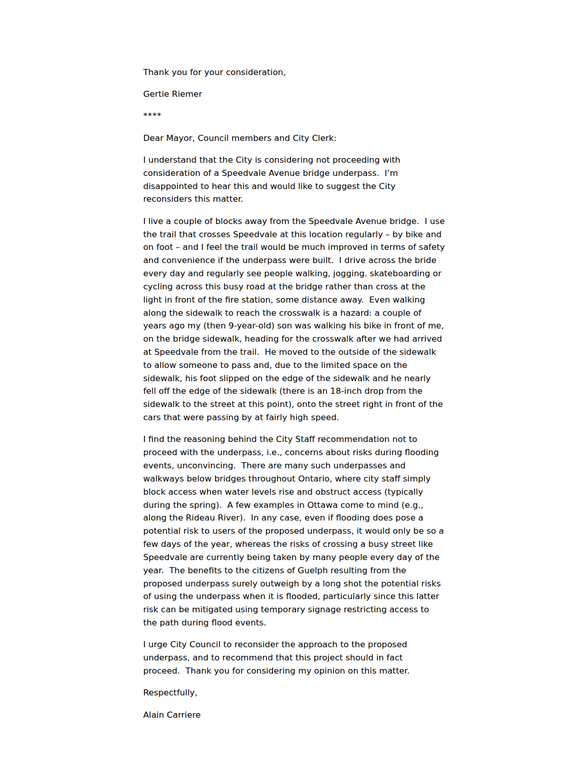Thank you for your consideration,
Gertie Riemer
****
Dear Mayor, Council members and City Clerk:
I understand that the City is considering not proceeding with consideration of a Speedvale Avenue bridge underpass. I’m disappointed to hear this and would like to suggest the City reconsiders this matter.
I live a couple of blocks away from the Speedvale Avenue bridge. I use the trail that crosses Speedvale at this location regularly – by bike and on foot – and I feel the trail would be much improved in terms of safety and convenience if the underpass were built. I drive across the bride every day and regularly see people walking, jogging. skateboarding or cycling across this busy road at the bridge rather than cross at the light in front of the fire station, some distance away. Even walking along the sidewalk to reach the crosswalk is a hazard: a couple of years ago my (then 9-year-old) son was walking his bike in front of me, on the bridge sidewalk, heading for the crosswalk after we had arrived at Speedvale from the trail. He moved to the outside of the sidewalk to allow someone to pass and, due to the limited space on the sidewalk, his foot slipped on the edge of the sidewalk and he nearly fell off the edge of the sidewalk (there is an 18-inch drop from the sidewalk to the street at this point), onto the street right in front of the cars that were passing by at fairly high speed.
I find the reasoning behind the City Staff recommendation not to proceed with the underpass, i.e., concerns about risks during flooding events, unconvincing. There are many such underpasses and walkways below bridges throughout Ontario, where city staff simply block access when water levels rise and obstruct access (typically during the spring). A few examples in Ottawa come to mind (e.g., along the Rideau River). In any case, even if flooding does pose a potential risk to users of the proposed underpass, it would only be so a few days of the year, whereas the risks of crossing a busy street like Speedvale are currently being taken by many people every day of the year. The benefits to the citizens of Guelph resulting from the proposed underpass surely outweigh by a long shot the potential risks of using the underpass when it is flooded, particularly since this latter risk can be mitigated using temporary signage restricting access to the path during flood events.
I urge City Council to reconsider the approach to the proposed underpass, and to recommend that this project should in fact proceed. Thank you for considering my opinion on this matter.
Respectfully,
Alain Carriere